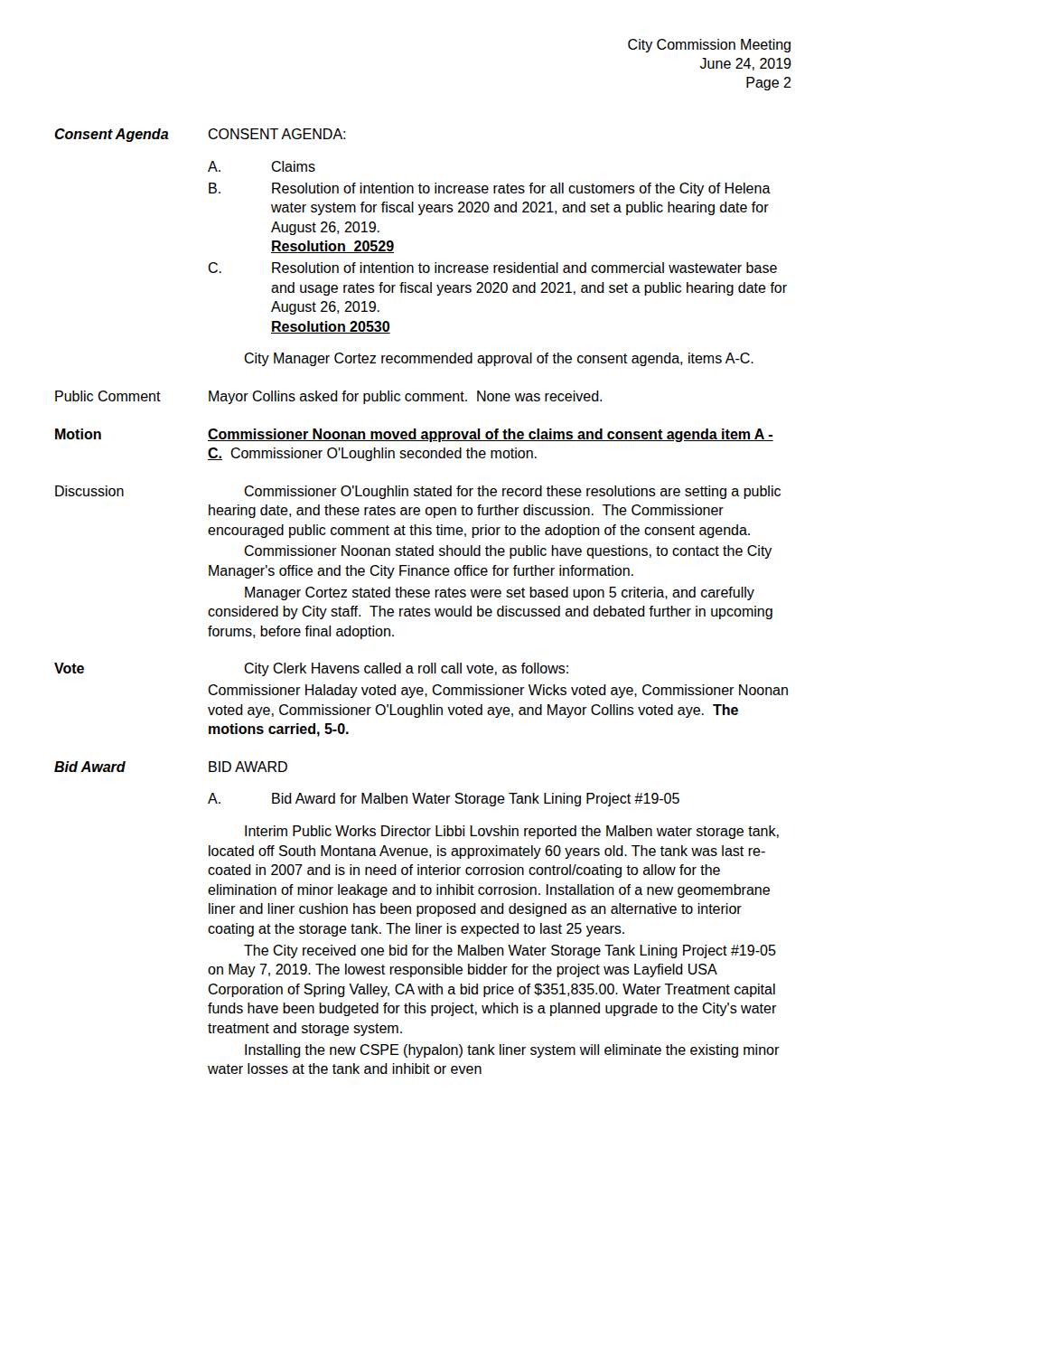City Commission Meeting
June 24, 2019
Page 2
Consent Agenda
CONSENT AGENDA:
A.
Claims
B.
Resolution of intention to increase rates for all customers of the City of Helena water system for fiscal years 2020 and 2021, and set a public hearing date for August 26, 2019.
Resolution 20529
C.
Resolution of intention to increase residential and commercial wastewater base and usage rates for fiscal years 2020 and 2021, and set a public hearing date for August 26, 2019.
Resolution 20530
City Manager Cortez recommended approval of the consent agenda, items A-C.
Public Comment
Mayor Collins asked for public comment. None was received.
Motion
Commissioner Noonan moved approval of the claims and consent agenda item A - C. Commissioner O'Loughlin seconded the motion.
Discussion
Commissioner O'Loughlin stated for the record these resolutions are setting a public hearing date, and these rates are open to further discussion. The Commissioner encouraged public comment at this time, prior to the adoption of the consent agenda.
Commissioner Noonan stated should the public have questions, to contact the City Manager's office and the City Finance office for further information.
Manager Cortez stated these rates were set based upon 5 criteria, and carefully considered by City staff. The rates would be discussed and debated further in upcoming forums, before final adoption.
Vote
City Clerk Havens called a roll call vote, as follows:
Commissioner Haladay voted aye, Commissioner Wicks voted aye, Commissioner Noonan voted aye, Commissioner O'Loughlin voted aye, and Mayor Collins voted aye. The motions carried, 5-0.
Bid Award
BID AWARD
A.
Bid Award for Malben Water Storage Tank Lining Project #19-05
Interim Public Works Director Libbi Lovshin reported the Malben water storage tank, located off South Montana Avenue, is approximately 60 years old. The tank was last re-coated in 2007 and is in need of interior corrosion control/coating to allow for the elimination of minor leakage and to inhibit corrosion. Installation of a new geomembrane liner and liner cushion has been proposed and designed as an alternative to interior coating at the storage tank. The liner is expected to last 25 years.
The City received one bid for the Malben Water Storage Tank Lining Project #19-05 on May 7, 2019. The lowest responsible bidder for the project was Layfield USA Corporation of Spring Valley, CA with a bid price of $351,835.00. Water Treatment capital funds have been budgeted for this project, which is a planned upgrade to the City's water treatment and storage system.
Installing the new CSPE (hypalon) tank liner system will eliminate the existing minor water losses at the tank and inhibit or even